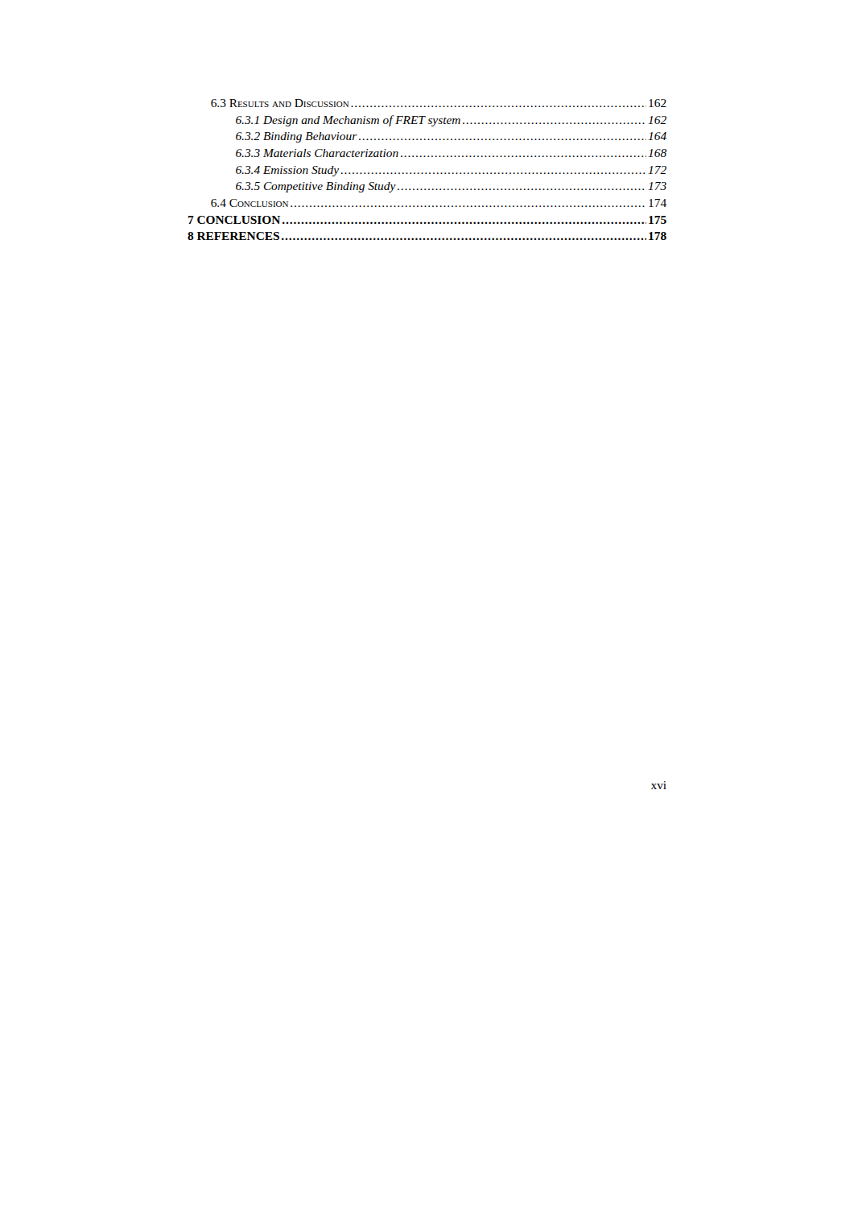6.3 Results and Discussion .................................................................................. 162
6.3.1 Design and Mechanism of FRET system ..................................................... 162
6.3.2 Binding Behaviour ....................................................................................... 164
6.3.3 Materials Characterization ......................................................................... 168
6.3.4 Emission Study ............................................................................................. 172
6.3.5 Competitive Binding Study ......................................................................... 173
6.4 Conclusion ....................................................................................................... 174
7 CONCLUSION ..................................................................................................... 175
8 REFERENCES ..................................................................................................... 178
xvi